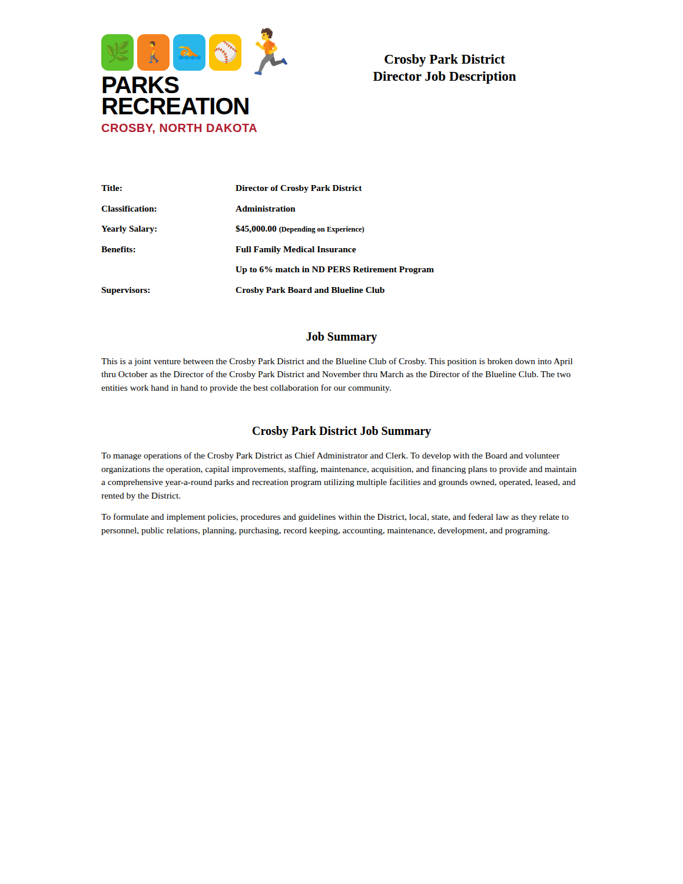🌿
🚶
🏊
⚾
🏃
PARKS
RECREATION
CROSBY, NORTH DAKOTA
Crosby Park District
Director Job Description
| Title: | Director of Crosby Park District |
| Classification: | Administration |
| Yearly Salary: | $45,000.00 (Depending on Experience) |
| Benefits: | Full Family Medical Insurance |
| | Up to 6% match in ND PERS Retirement Program |
| Supervisors: | Crosby Park Board and Blueline Club |
Job Summary
This is a joint venture between the Crosby Park District and the Blueline Club of Crosby. This position is broken down into April thru October as the Director of the Crosby Park District and November thru March as the Director of the Blueline Club. The two entities work hand in hand to provide the best collaboration for our community.
Crosby Park District Job Summary
To manage operations of the Crosby Park District as Chief Administrator and Clerk. To develop with the Board and volunteer organizations the operation, capital improvements, staffing, maintenance, acquisition, and financing plans to provide and maintain a comprehensive year-a-round parks and recreation program utilizing multiple facilities and grounds owned, operated, leased, and rented by the District.
To formulate and implement policies, procedures and guidelines within the District, local, state, and federal law as they relate to personnel, public relations, planning, purchasing, record keeping, accounting, maintenance, development, and programing.